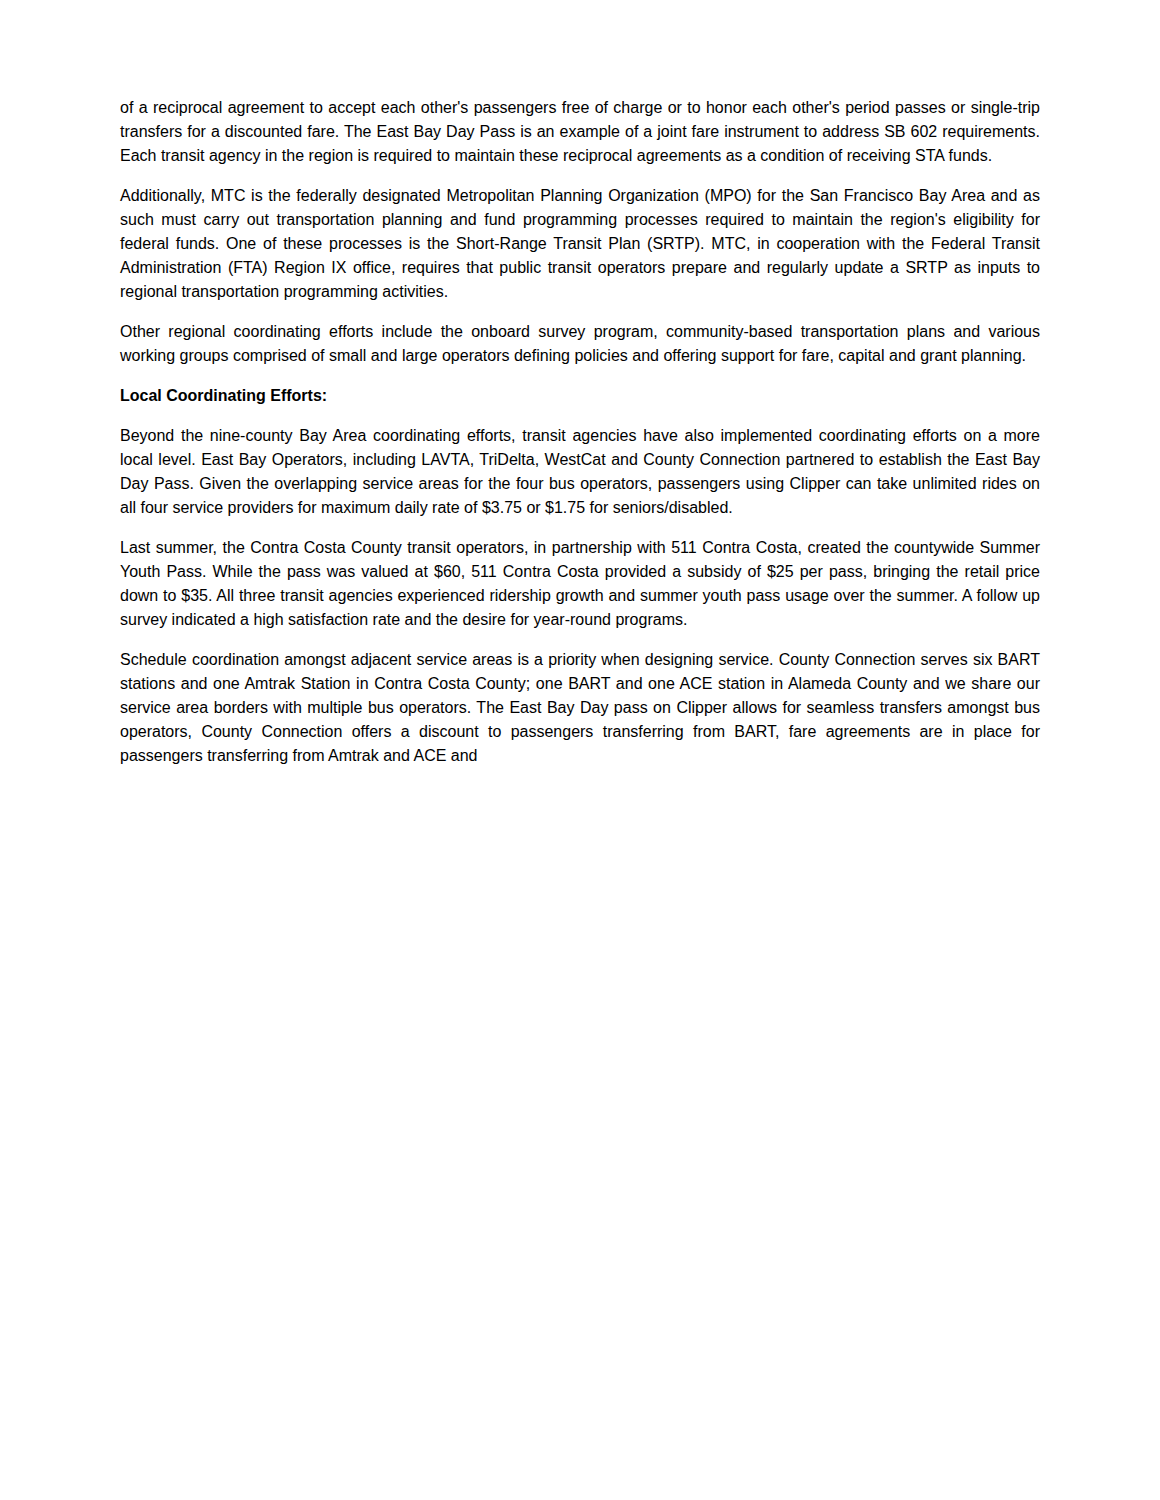of a reciprocal agreement to accept each other's passengers free of charge or to honor each other's period passes or single-trip transfers for a discounted fare. The East Bay Day Pass is an example of a joint fare instrument to address SB 602 requirements. Each transit agency in the region is required to maintain these reciprocal agreements as a condition of receiving STA funds.
Additionally, MTC is the federally designated Metropolitan Planning Organization (MPO) for the San Francisco Bay Area and as such must carry out transportation planning and fund programming processes required to maintain the region's eligibility for federal funds. One of these processes is the Short-Range Transit Plan (SRTP). MTC, in cooperation with the Federal Transit Administration (FTA) Region IX office, requires that public transit operators prepare and regularly update a SRTP as inputs to regional transportation programming activities.
Other regional coordinating efforts include the onboard survey program, community-based transportation plans and various working groups comprised of small and large operators defining policies and offering support for fare, capital and grant planning.
Local Coordinating Efforts:
Beyond the nine-county Bay Area coordinating efforts, transit agencies have also implemented coordinating efforts on a more local level. East Bay Operators, including LAVTA, TriDelta, WestCat and County Connection partnered to establish the East Bay Day Pass. Given the overlapping service areas for the four bus operators, passengers using Clipper can take unlimited rides on all four service providers for maximum daily rate of $3.75 or $1.75 for seniors/disabled.
Last summer, the Contra Costa County transit operators, in partnership with 511 Contra Costa, created the countywide Summer Youth Pass. While the pass was valued at $60, 511 Contra Costa provided a subsidy of $25 per pass, bringing the retail price down to $35. All three transit agencies experienced ridership growth and summer youth pass usage over the summer. A follow up survey indicated a high satisfaction rate and the desire for year-round programs.
Schedule coordination amongst adjacent service areas is a priority when designing service. County Connection serves six BART stations and one Amtrak Station in Contra Costa County; one BART and one ACE station in Alameda County and we share our service area borders with multiple bus operators. The East Bay Day pass on Clipper allows for seamless transfers amongst bus operators, County Connection offers a discount to passengers transferring from BART, fare agreements are in place for passengers transferring from Amtrak and ACE and